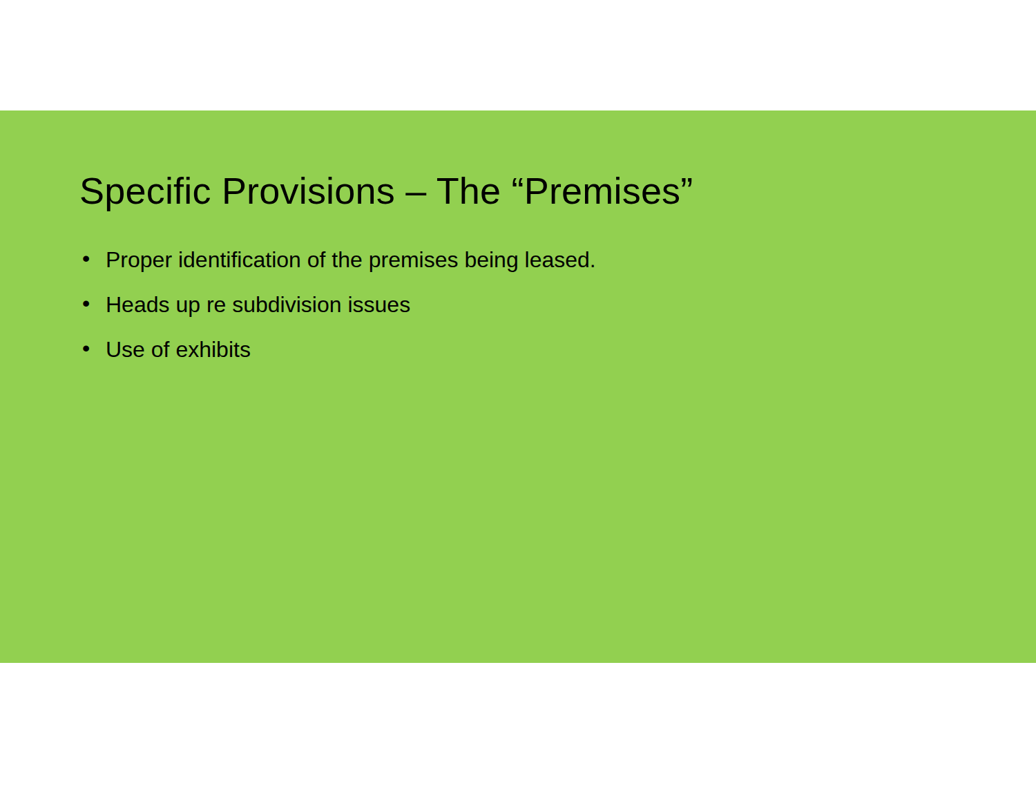Specific Provisions – The “Premises”
Proper identification of the premises being leased.
Heads up re subdivision issues
Use of exhibits